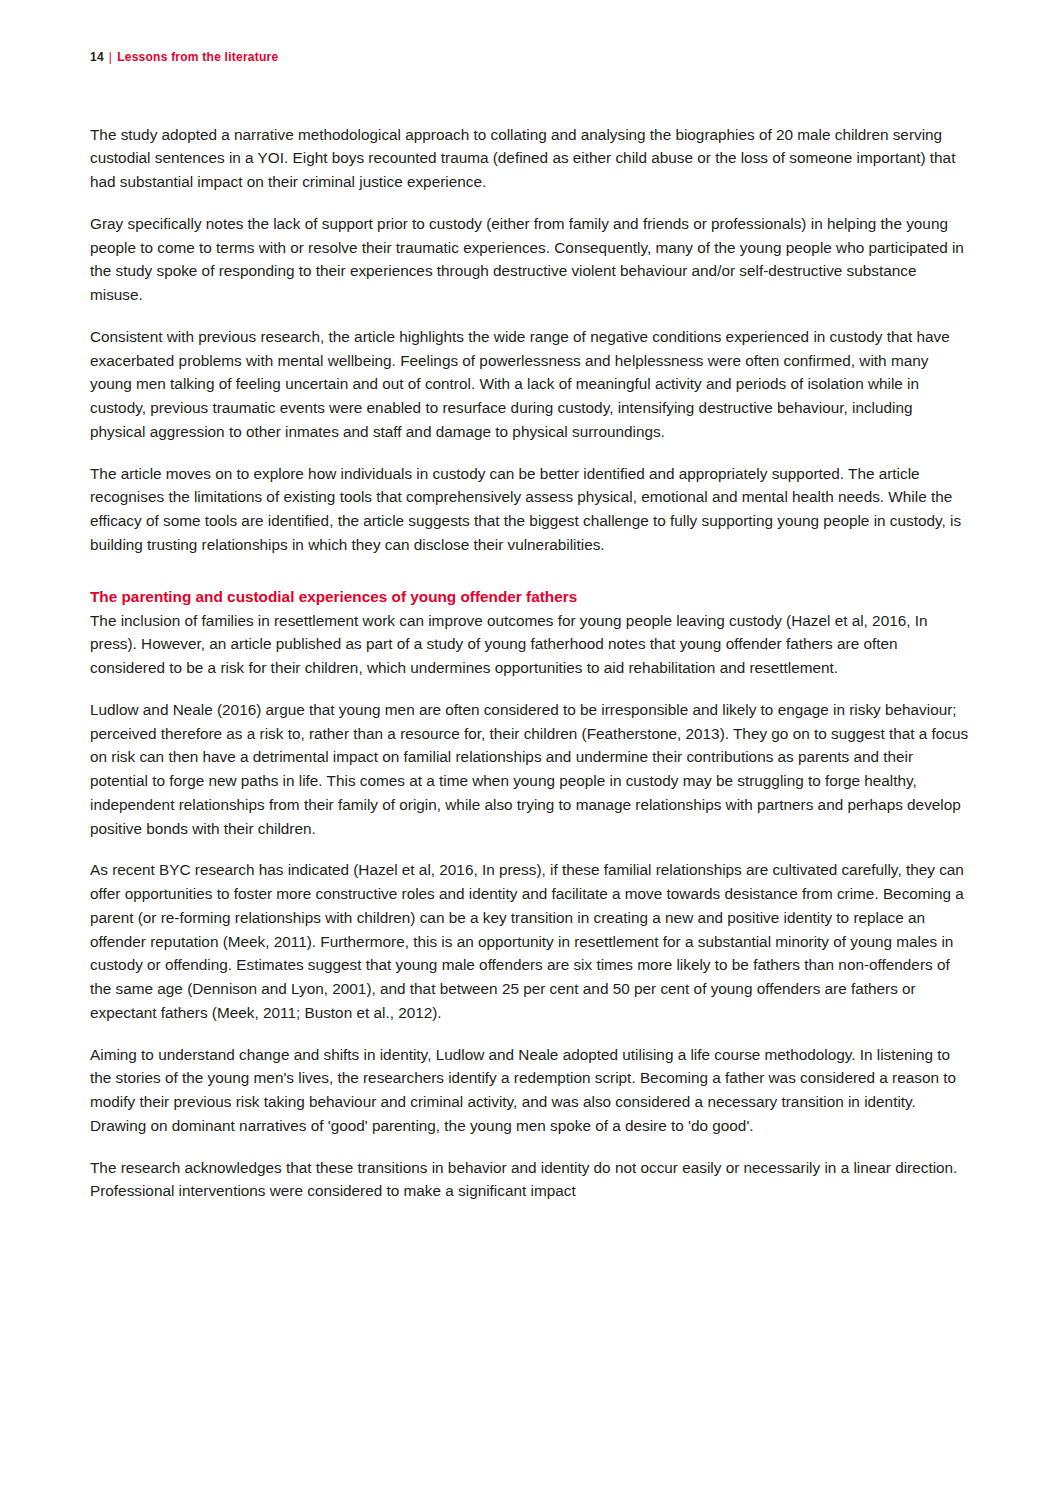14|Lessons from the literature
The study adopted a narrative methodological approach to collating and analysing the biographies of 20 male children serving custodial sentences in a YOI. Eight boys recounted trauma (defined as either child abuse or the loss of someone important) that had substantial impact on their criminal justice experience.
Gray specifically notes the lack of support prior to custody (either from family and friends or professionals) in helping the young people to come to terms with or resolve their traumatic experiences. Consequently, many of the young people who participated in the study spoke of responding to their experiences through destructive violent behaviour and/or self-destructive substance misuse.
Consistent with previous research, the article highlights the wide range of negative conditions experienced in custody that have exacerbated problems with mental wellbeing. Feelings of powerlessness and helplessness were often confirmed, with many young men talking of feeling uncertain and out of control. With a lack of meaningful activity and periods of isolation while in custody, previous traumatic events were enabled to resurface during custody, intensifying destructive behaviour, including physical aggression to other inmates and staff and damage to physical surroundings.
The article moves on to explore how individuals in custody can be better identified and appropriately supported. The article recognises the limitations of existing tools that comprehensively assess physical, emotional and mental health needs. While the efficacy of some tools are identified, the article suggests that the biggest challenge to fully supporting young people in custody, is building trusting relationships in which they can disclose their vulnerabilities.
The parenting and custodial experiences of young offender fathers
The inclusion of families in resettlement work can improve outcomes for young people leaving custody (Hazel et al, 2016, In press). However, an article published as part of a study of young fatherhood notes that young offender fathers are often considered to be a risk for their children, which undermines opportunities to aid rehabilitation and resettlement.
Ludlow and Neale (2016) argue that young men are often considered to be irresponsible and likely to engage in risky behaviour; perceived therefore as a risk to, rather than a resource for, their children (Featherstone, 2013). They go on to suggest that a focus on risk can then have a detrimental impact on familial relationships and undermine their contributions as parents and their potential to forge new paths in life. This comes at a time when young people in custody may be struggling to forge healthy, independent relationships from their family of origin, while also trying to manage relationships with partners and perhaps develop positive bonds with their children.
As recent BYC research has indicated (Hazel et al, 2016, In press), if these familial relationships are cultivated carefully, they can offer opportunities to foster more constructive roles and identity and facilitate a move towards desistance from crime. Becoming a parent (or re-forming relationships with children) can be a key transition in creating a new and positive identity to replace an offender reputation (Meek, 2011). Furthermore, this is an opportunity in resettlement for a substantial minority of young males in custody or offending. Estimates suggest that young male offenders are six times more likely to be fathers than non-offenders of the same age (Dennison and Lyon, 2001), and that between 25 per cent and 50 per cent of young offenders are fathers or expectant fathers (Meek, 2011; Buston et al., 2012).
Aiming to understand change and shifts in identity, Ludlow and Neale adopted utilising a life course methodology. In listening to the stories of the young men's lives, the researchers identify a redemption script. Becoming a father was considered a reason to modify their previous risk taking behaviour and criminal activity, and was also considered a necessary transition in identity. Drawing on dominant narratives of 'good' parenting, the young men spoke of a desire to 'do good'.
The research acknowledges that these transitions in behavior and identity do not occur easily or necessarily in a linear direction. Professional interventions were considered to make a significant impact